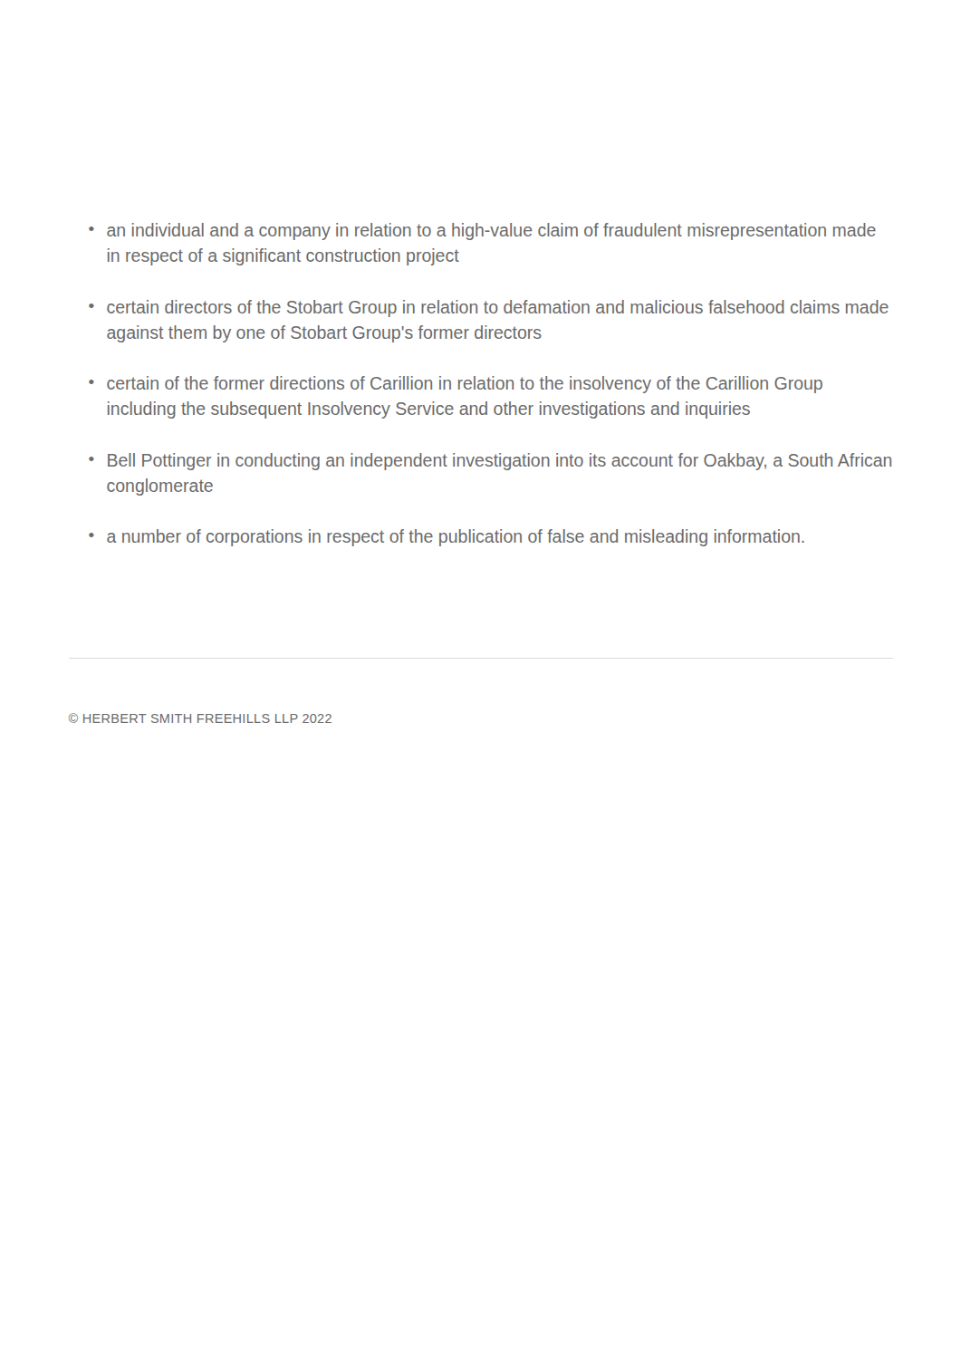an individual and a company in relation to a high-value claim of fraudulent misrepresentation made in respect of a significant construction project
certain directors of the Stobart Group in relation to defamation and malicious falsehood claims made against them by one of Stobart Group's former directors
certain of the former directions of Carillion in relation to the insolvency of the Carillion Group including the subsequent Insolvency Service and other investigations and inquiries
Bell Pottinger in conducting an independent investigation into its account for Oakbay, a South African conglomerate
a number of corporations in respect of the publication of false and misleading information.
© HERBERT SMITH FREEHILLS LLP 2022